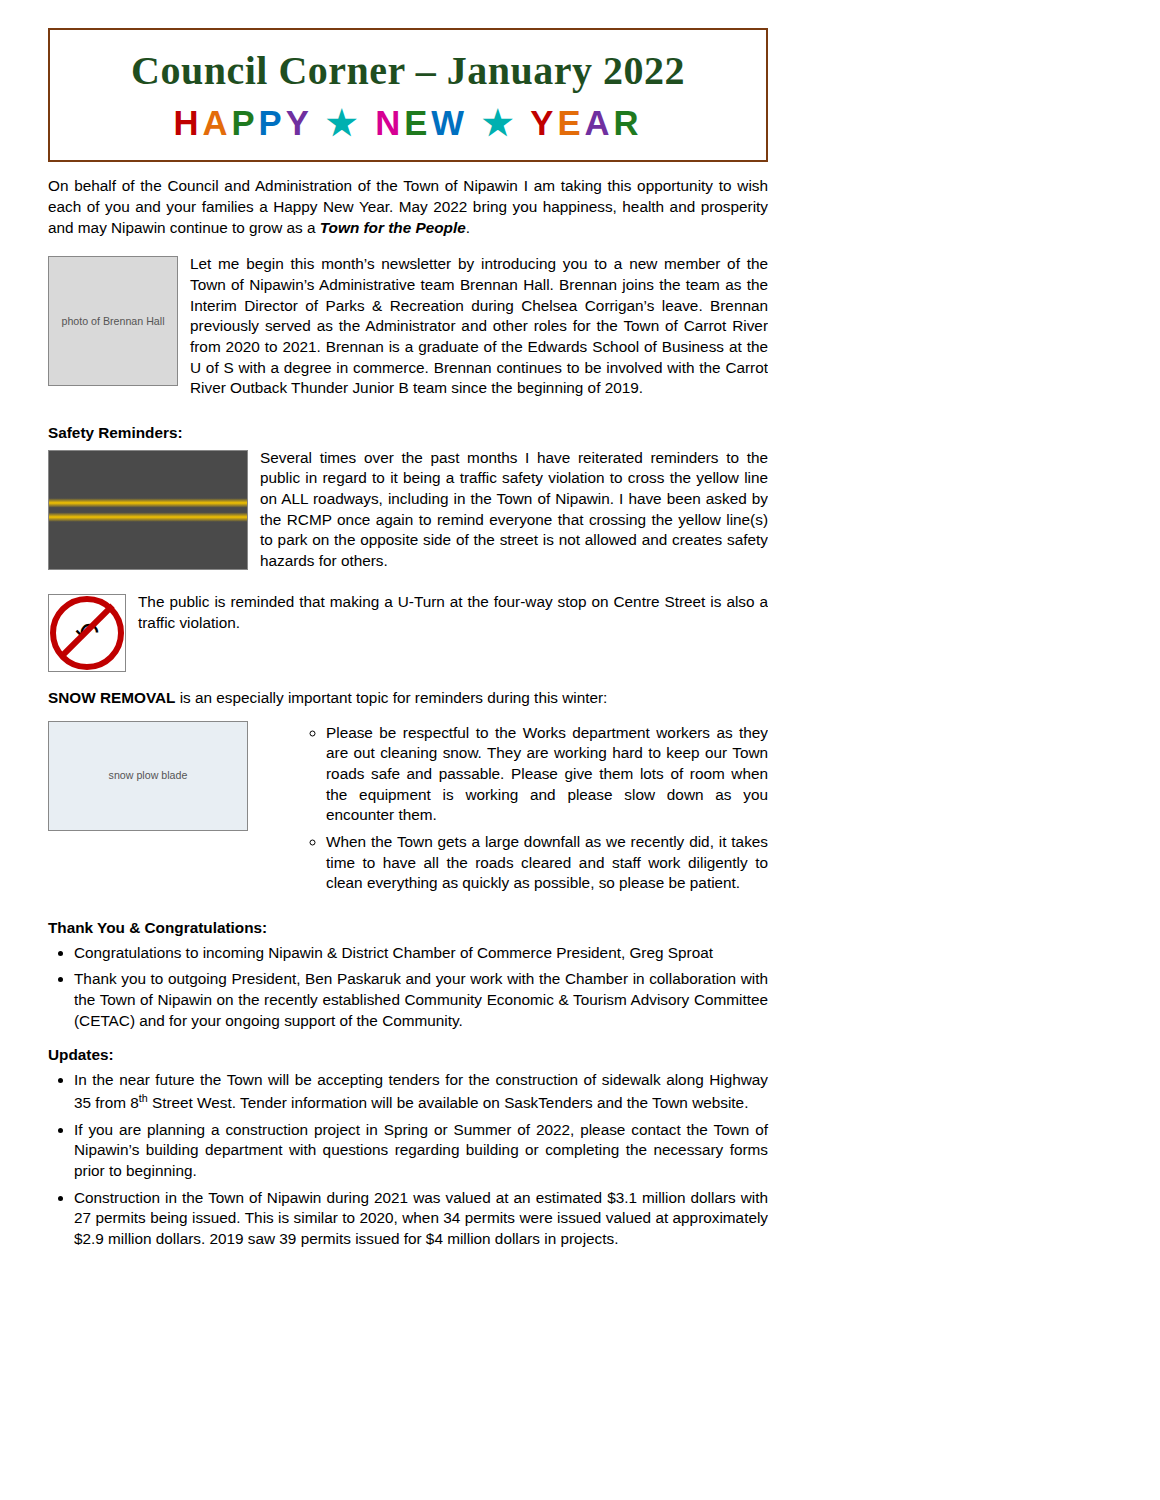Council Corner – January 2022
HAPPY ★ NEW ★ YEAR
On behalf of the Council and Administration of the Town of Nipawin I am taking this opportunity to wish each of you and your families a Happy New Year. May 2022 bring you happiness, health and prosperity and may Nipawin continue to grow as a Town for the People.
photo of Brennan Hall
Let me begin this month’s newsletter by introducing you to a new member of the Town of Nipawin’s Administrative team Brennan Hall. Brennan joins the team as the Interim Director of Parks & Recreation during Chelsea Corrigan’s leave. Brennan previously served as the Administrator and other roles for the Town of Carrot River from 2020 to 2021. Brennan is a graduate of the Edwards School of Business at the U of S with a degree in commerce. Brennan continues to be involved with the Carrot River Outback Thunder Junior B team since the beginning of 2019.
Safety Reminders:
double yellow line on roadway
Several times over the past months I have reiterated reminders to the public in regard to it being a traffic safety violation to cross the yellow line on ALL roadways, including in the Town of Nipawin. I have been asked by the RCMP once again to remind everyone that crossing the yellow line(s) to park on the opposite side of the street is not allowed and creates safety hazards for others.
↶
The public is reminded that making a U-Turn at the four-way stop on Centre Street is also a traffic violation.
SNOW REMOVAL is an especially important topic for reminders during this winter:
snow plow blade
Please be respectful to the Works department workers as they are out cleaning snow. They are working hard to keep our Town roads safe and passable. Please give them lots of room when the equipment is working and please slow down as you encounter them.
When the Town gets a large downfall as we recently did, it takes time to have all the roads cleared and staff work diligently to clean everything as quickly as possible, so please be patient.
Thank You & Congratulations:
Congratulations to incoming Nipawin & District Chamber of Commerce President, Greg Sproat
Thank you to outgoing President, Ben Paskaruk and your work with the Chamber in collaboration with the Town of Nipawin on the recently established Community Economic & Tourism Advisory Committee (CETAC) and for your ongoing support of the Community.
Updates:
In the near future the Town will be accepting tenders for the construction of sidewalk along Highway 35 from 8th Street West. Tender information will be available on SaskTenders and the Town website.
If you are planning a construction project in Spring or Summer of 2022, please contact the Town of Nipawin’s building department with questions regarding building or completing the necessary forms prior to beginning.
Construction in the Town of Nipawin during 2021 was valued at an estimated $3.1 million dollars with 27 permits being issued. This is similar to 2020, when 34 permits were issued valued at approximately $2.9 million dollars. 2019 saw 39 permits issued for $4 million dollars in projects.